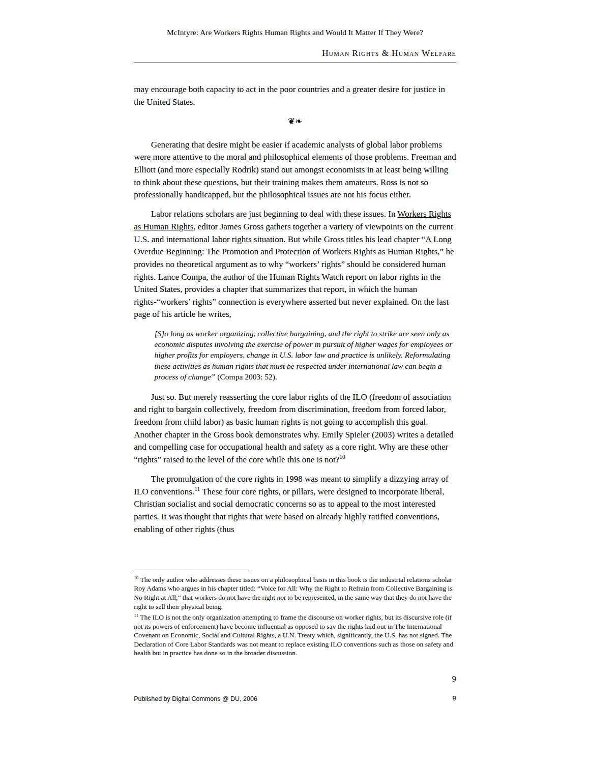McIntyre: Are Workers Rights Human Rights and Would It Matter If They Were?
Human Rights & Human Welfare
may encourage both capacity to act in the poor countries and a greater desire for justice in the United States.
❦❧
Generating that desire might be easier if academic analysts of global labor problems were more attentive to the moral and philosophical elements of those problems. Freeman and Elliott (and more especially Rodrik) stand out amongst economists in at least being willing to think about these questions, but their training makes them amateurs. Ross is not so professionally handicapped, but the philosophical issues are not his focus either.
Labor relations scholars are just beginning to deal with these issues. In Workers Rights as Human Rights, editor James Gross gathers together a variety of viewpoints on the current U.S. and international labor rights situation. But while Gross titles his lead chapter “A Long Overdue Beginning: The Promotion and Protection of Workers Rights as Human Rights,” he provides no theoretical argument as to why “workers’ rights” should be considered human rights. Lance Compa, the author of the Human Rights Watch report on labor rights in the United States, provides a chapter that summarizes that report, in which the human rights-“workers’ rights” connection is everywhere asserted but never explained. On the last page of his article he writes,
[S]o long as worker organizing, collective bargaining, and the right to strike are seen only as economic disputes involving the exercise of power in pursuit of higher wages for employees or higher profits for employers, change in U.S. labor law and practice is unlikely. Reformulating these activities as human rights that must be respected under international law can begin a process of change” (Compa 2003: 52).
Just so. But merely reasserting the core labor rights of the ILO (freedom of association and right to bargain collectively, freedom from discrimination, freedom from forced labor, freedom from child labor) as basic human rights is not going to accomplish this goal. Another chapter in the Gross book demonstrates why. Emily Spieler (2003) writes a detailed and compelling case for occupational health and safety as a core right. Why are these other “rights” raised to the level of the core while this one is not?10
The promulgation of the core rights in 1998 was meant to simplify a dizzying array of ILO conventions.11 These four core rights, or pillars, were designed to incorporate liberal, Christian socialist and social democratic concerns so as to appeal to the most interested parties. It was thought that rights that were based on already highly ratified conventions, enabling of other rights (thus
10 The only author who addresses these issues on a philosophical basis in this book is the industrial relations scholar Roy Adams who argues in his chapter titled: “Voice for All: Why the Right to Refrain from Collective Bargaining is No Right at All,” that workers do not have the right not to be represented, in the same way that they do not have the right to sell their physical being.
11 The ILO is not the only organization attempting to frame the discourse on worker rights, but its discursive role (if not its powers of enforcement) have become influential as opposed to say the rights laid out in The International Covenant on Economic, Social and Cultural Rights, a U.N. Treaty which, significantly, the U.S. has not signed. The Declaration of Core Labor Standards was not meant to replace existing ILO conventions such as those on safety and health but in practice has done so in the broader discussion.
9
Published by Digital Commons @ DU, 2006
9